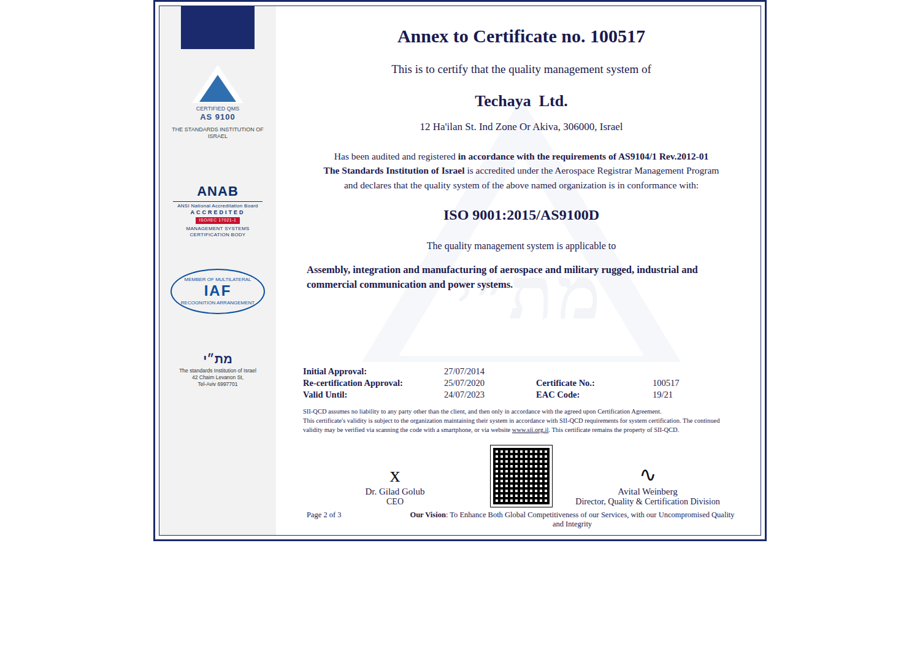CERTIFIED QMS AS 9100
THE STANDARDS INSTITUTION OF ISRAEL
ANAB
ANSI National Accreditation Board
ACCREDITED
ISO/IEC 17021-1
MANAGEMENT SYSTEMS
CERTIFICATION BODY
MEMBER OF MULTILATERAL
IAF
RECOGNITION ARRANGEMENT
מת״י
The standards Institution of Israel
42 Chaim Levanon St,
Tel-Aviv 6997701
מת״י
Annex to Certificate no. 100517
This is to certify that the quality management system of
Techaya Ltd.
12 Ha'ilan St. Ind Zone Or Akiva, 306000, Israel
Has been audited and registered in accordance with the requirements of AS9104/1 Rev.2012-01
The Standards Institution of Israel is accredited under the Aerospace Registrar Management Program
and declares that the quality system of the above named organization is in conformance with:
ISO 9001:2015/AS9100D
The quality management system is applicable to
Assembly, integration and manufacturing of aerospace and military rugged, industrial and commercial communication and power systems.
| Initial Approval: | 27/07/2014 | | |
| Re-certification Approval: | 25/07/2020 | Certificate No.: | 100517 |
| Valid Until: | 24/07/2023 | EAC Code: | 19/21 |
SII-QCD assumes no liability to any party other than the client, and then only in accordance with the agreed upon Certification Agreement.
This certificate's validity is subject to the organization maintaining their system in accordance with SII-QCD requirements for system certification. The continued validity may be verified via scanning the code with a smartphone, or via website www.sii.org.il. This certificate remains the property of SII-QCD.
x
Dr. Gilad Golub
CEO
∿
Avital Weinberg
Director, Quality & Certification Division
Page 2 of 3
Our Vision: To Enhance Both Global Competitiveness of our Services, with our Uncompromised Quality and Integrity